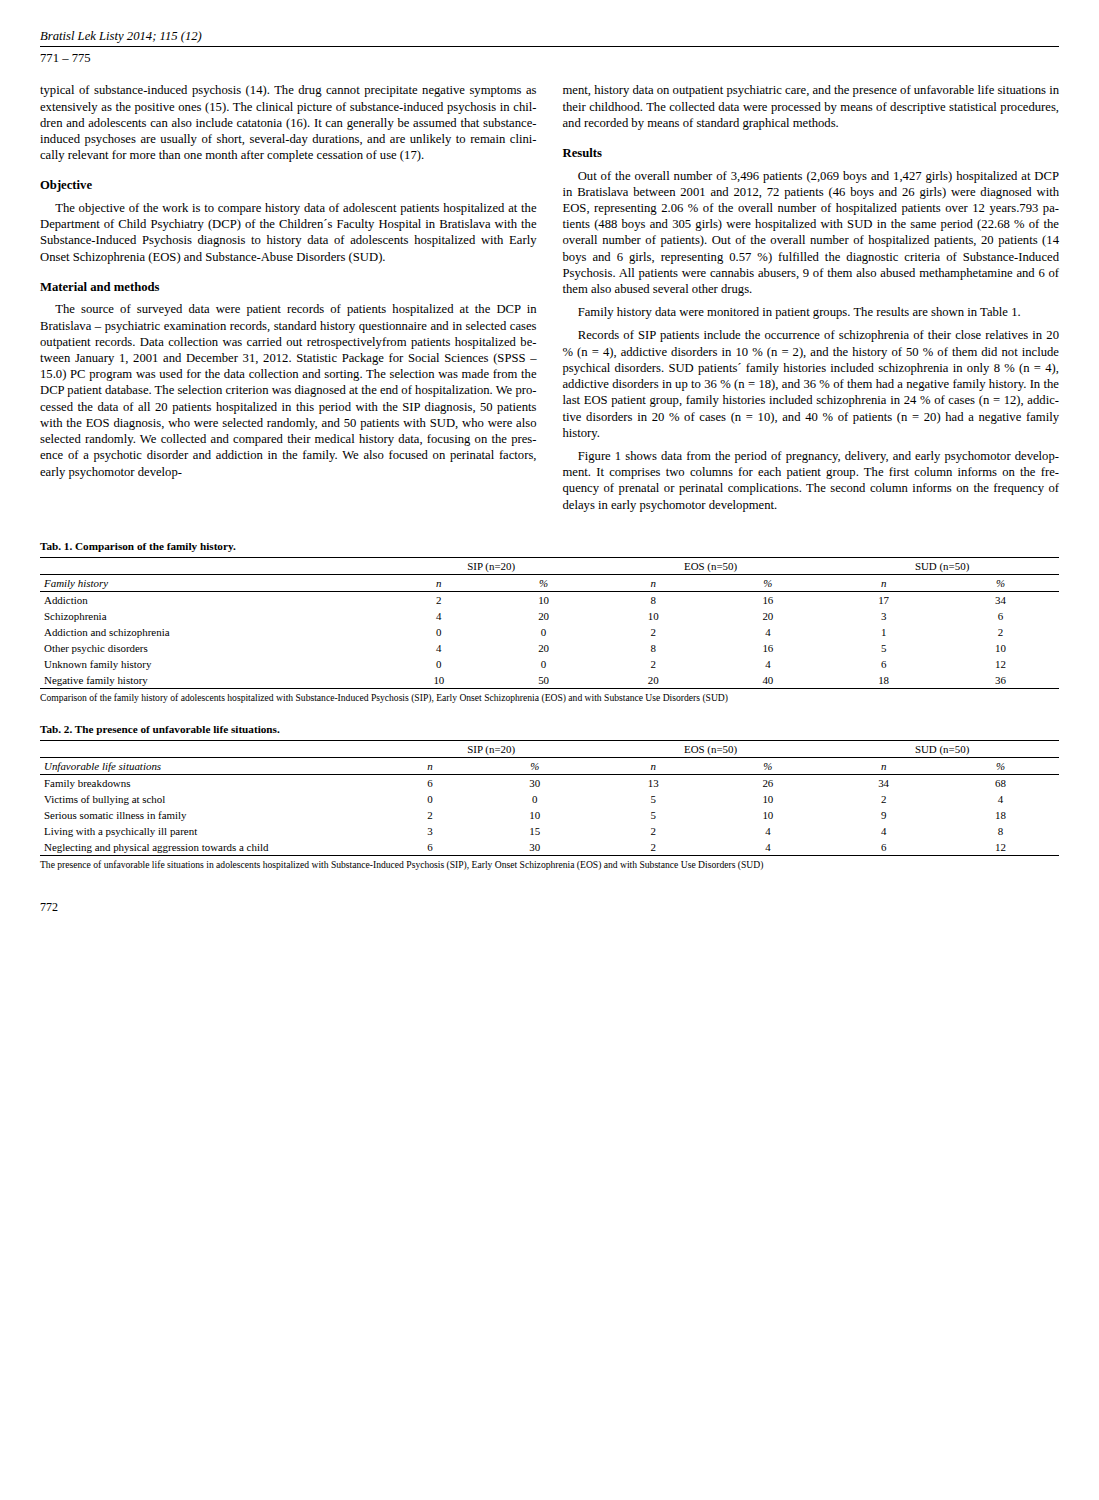Bratisl Lek Listy 2014; 115 (12)
771 – 775
typical of substance-induced psychosis (14). The drug cannot precipitate negative symptoms as extensively as the positive ones (15). The clinical picture of substance-induced psychosis in children and adolescents can also include catatonia (16). It can generally be assumed that substance-induced psychoses are usually of short, several-day durations, and are unlikely to remain clinically relevant for more than one month after complete cessation of use (17).
Objective
The objective of the work is to compare history data of adolescent patients hospitalized at the Department of Child Psychiatry (DCP) of the Children´s Faculty Hospital in Bratislava with the Substance-Induced Psychosis diagnosis to history data of adolescents hospitalized with Early Onset Schizophrenia (EOS) and Substance-Abuse Disorders (SUD).
Material and methods
The source of surveyed data were patient records of patients hospitalized at the DCP in Bratislava – psychiatric examination records, standard history questionnaire and in selected cases outpatient records. Data collection was carried out retrospectivelyfrom patients hospitalized between January 1, 2001 and December 31, 2012. Statistic Package for Social Sciences (SPSS – 15.0) PC program was used for the data collection and sorting. The selection was made from the DCP patient database. The selection criterion was diagnosed at the end of hospitalization. We processed the data of all 20 patients hospitalized in this period with the SIP diagnosis, 50 patients with the EOS diagnosis, who were selected randomly, and 50 patients with SUD, who were also selected randomly. We collected and compared their medical history data, focusing on the presence of a psychotic disorder and addiction in the family. We also focused on perinatal factors, early psychomotor develop-
ment, history data on outpatient psychiatric care, and the presence of unfavorable life situations in their childhood. The collected data were processed by means of descriptive statistical procedures, and recorded by means of standard graphical methods.
Results
Out of the overall number of 3,496 patients (2,069 boys and 1,427 girls) hospitalized at DCP in Bratislava between 2001 and 2012, 72 patients (46 boys and 26 girls) were diagnosed with EOS, representing 2.06 % of the overall number of hospitalized patients over 12 years.793 patients (488 boys and 305 girls) were hospitalized with SUD in the same period (22.68 % of the overall number of patients). Out of the overall number of hospitalized patients, 20 patients (14 boys and 6 girls, representing 0.57 %) fulfilled the diagnostic criteria of Substance-Induced Psychosis. All patients were cannabis abusers, 9 of them also abused methamphetamine and 6 of them also abused several other drugs.
Family history data were monitored in patient groups. The results are shown in Table 1.
Records of SIP patients include the occurrence of schizophrenia of their close relatives in 20 % (n = 4), addictive disorders in 10 % (n = 2), and the history of 50 % of them did not include psychical disorders. SUD patients´ family histories included schizophrenia in only 8 % (n = 4), addictive disorders in up to 36 % (n = 18), and 36 % of them had a negative family history. In the last EOS patient group, family histories included schizophrenia in 24 % of cases (n = 12), addictive disorders in 20 % of cases (n = 10), and 40 % of patients (n = 20) had a negative family history.
Figure 1 shows data from the period of pregnancy, delivery, and early psychomotor development. It comprises two columns for each patient group. The first column informs on the frequency of prenatal or perinatal complications. The second column informs on the frequency of delays in early psychomotor development.
Tab. 1. Comparison of the family history.
| | SIP (n=20) | EOS (n=50) | SUD (n=50) |
| --- | --- | --- | --- |
| Family history | n | % | n | % | n | % |
| Addiction | 2 | 10 | 8 | 16 | 17 | 34 |
| Schizophrenia | 4 | 20 | 10 | 20 | 3 | 6 |
| Addiction and schizophrenia | 0 | 0 | 2 | 4 | 1 | 2 |
| Other psychic disorders | 4 | 20 | 8 | 16 | 5 | 10 |
| Unknown family history | 0 | 0 | 2 | 4 | 6 | 12 |
| Negative family history | 10 | 50 | 20 | 40 | 18 | 36 |
Comparison of the family history of adolescents hospitalized with Substance-Induced Psychosis (SIP), Early Onset Schizophrenia (EOS) and with Substance Use Disorders (SUD)
Tab. 2. The presence of unfavorable life situations.
| | SIP (n=20) | EOS (n=50) | SUD (n=50) |
| --- | --- | --- | --- |
| Unfavorable life situations | n | % | n | % | n | % |
| Family breakdowns | 6 | 30 | 13 | 26 | 34 | 68 |
| Victims of bullying at schol | 0 | 0 | 5 | 10 | 2 | 4 |
| Serious somatic illness in family | 2 | 10 | 5 | 10 | 9 | 18 |
| Living with a psychically ill parent | 3 | 15 | 2 | 4 | 4 | 8 |
| Neglecting and physical aggression towards a child | 6 | 30 | 2 | 4 | 6 | 12 |
The presence of unfavorable life situations in adolescents hospitalized with Substance-Induced Psychosis (SIP), Early Onset Schizophrenia (EOS) and with Substance Use Disorders (SUD)
772